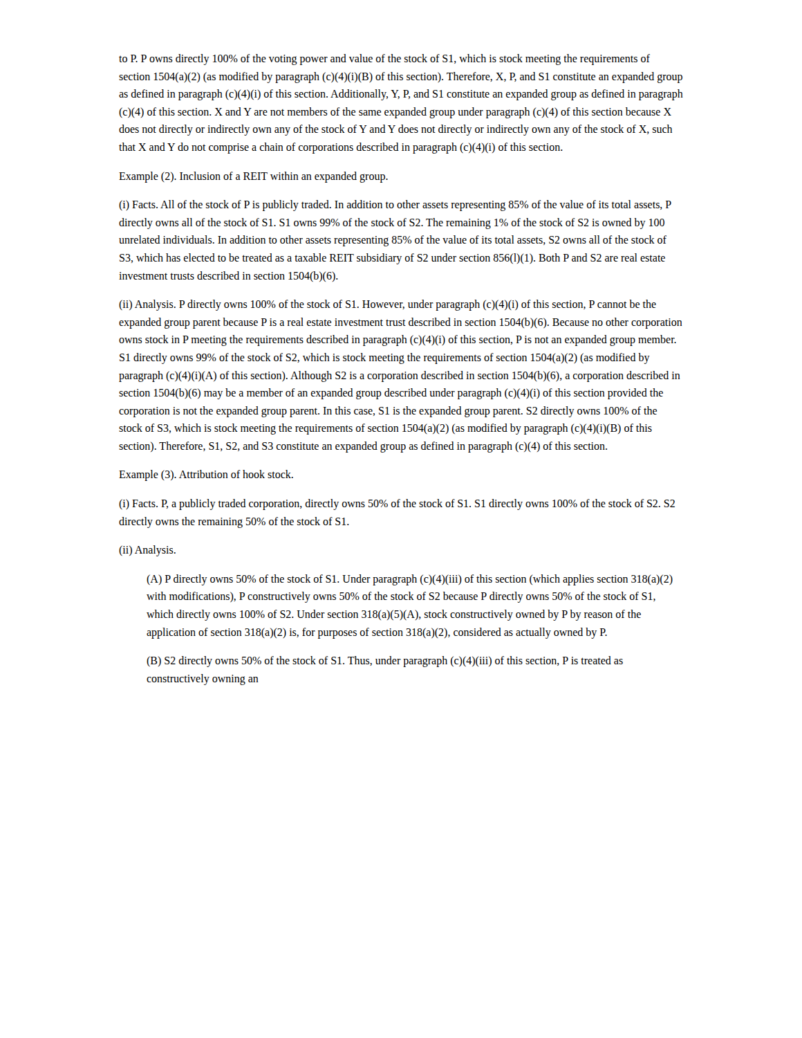to P. P owns directly 100% of the voting power and value of the stock of S1, which is stock meeting the requirements of section 1504(a)(2) (as modified by paragraph (c)(4)(i)(B) of this section). Therefore, X, P, and S1 constitute an expanded group as defined in paragraph (c)(4)(i) of this section. Additionally, Y, P, and S1 constitute an expanded group as defined in paragraph (c)(4) of this section. X and Y are not members of the same expanded group under paragraph (c)(4) of this section because X does not directly or indirectly own any of the stock of Y and Y does not directly or indirectly own any of the stock of X, such that X and Y do not comprise a chain of corporations described in paragraph (c)(4)(i) of this section.
Example (2). Inclusion of a REIT within an expanded group.
(i) Facts. All of the stock of P is publicly traded. In addition to other assets representing 85% of the value of its total assets, P directly owns all of the stock of S1. S1 owns 99% of the stock of S2. The remaining 1% of the stock of S2 is owned by 100 unrelated individuals. In addition to other assets representing 85% of the value of its total assets, S2 owns all of the stock of S3, which has elected to be treated as a taxable REIT subsidiary of S2 under section 856(l)(1). Both P and S2 are real estate investment trusts described in section 1504(b)(6).
(ii) Analysis. P directly owns 100% of the stock of S1. However, under paragraph (c)(4)(i) of this section, P cannot be the expanded group parent because P is a real estate investment trust described in section 1504(b)(6). Because no other corporation owns stock in P meeting the requirements described in paragraph (c)(4)(i) of this section, P is not an expanded group member. S1 directly owns 99% of the stock of S2, which is stock meeting the requirements of section 1504(a)(2) (as modified by paragraph (c)(4)(i)(A) of this section). Although S2 is a corporation described in section 1504(b)(6), a corporation described in section 1504(b)(6) may be a member of an expanded group described under paragraph (c)(4)(i) of this section provided the corporation is not the expanded group parent. In this case, S1 is the expanded group parent. S2 directly owns 100% of the stock of S3, which is stock meeting the requirements of section 1504(a)(2) (as modified by paragraph (c)(4)(i)(B) of this section). Therefore, S1, S2, and S3 constitute an expanded group as defined in paragraph (c)(4) of this section.
Example (3). Attribution of hook stock.
(i) Facts. P, a publicly traded corporation, directly owns 50% of the stock of S1. S1 directly owns 100% of the stock of S2. S2 directly owns the remaining 50% of the stock of S1.
(ii) Analysis.
(A) P directly owns 50% of the stock of S1. Under paragraph (c)(4)(iii) of this section (which applies section 318(a)(2) with modifications), P constructively owns 50% of the stock of S2 because P directly owns 50% of the stock of S1, which directly owns 100% of S2. Under section 318(a)(5)(A), stock constructively owned by P by reason of the application of section 318(a)(2) is, for purposes of section 318(a)(2), considered as actually owned by P.
(B) S2 directly owns 50% of the stock of S1. Thus, under paragraph (c)(4)(iii) of this section, P is treated as constructively owning an